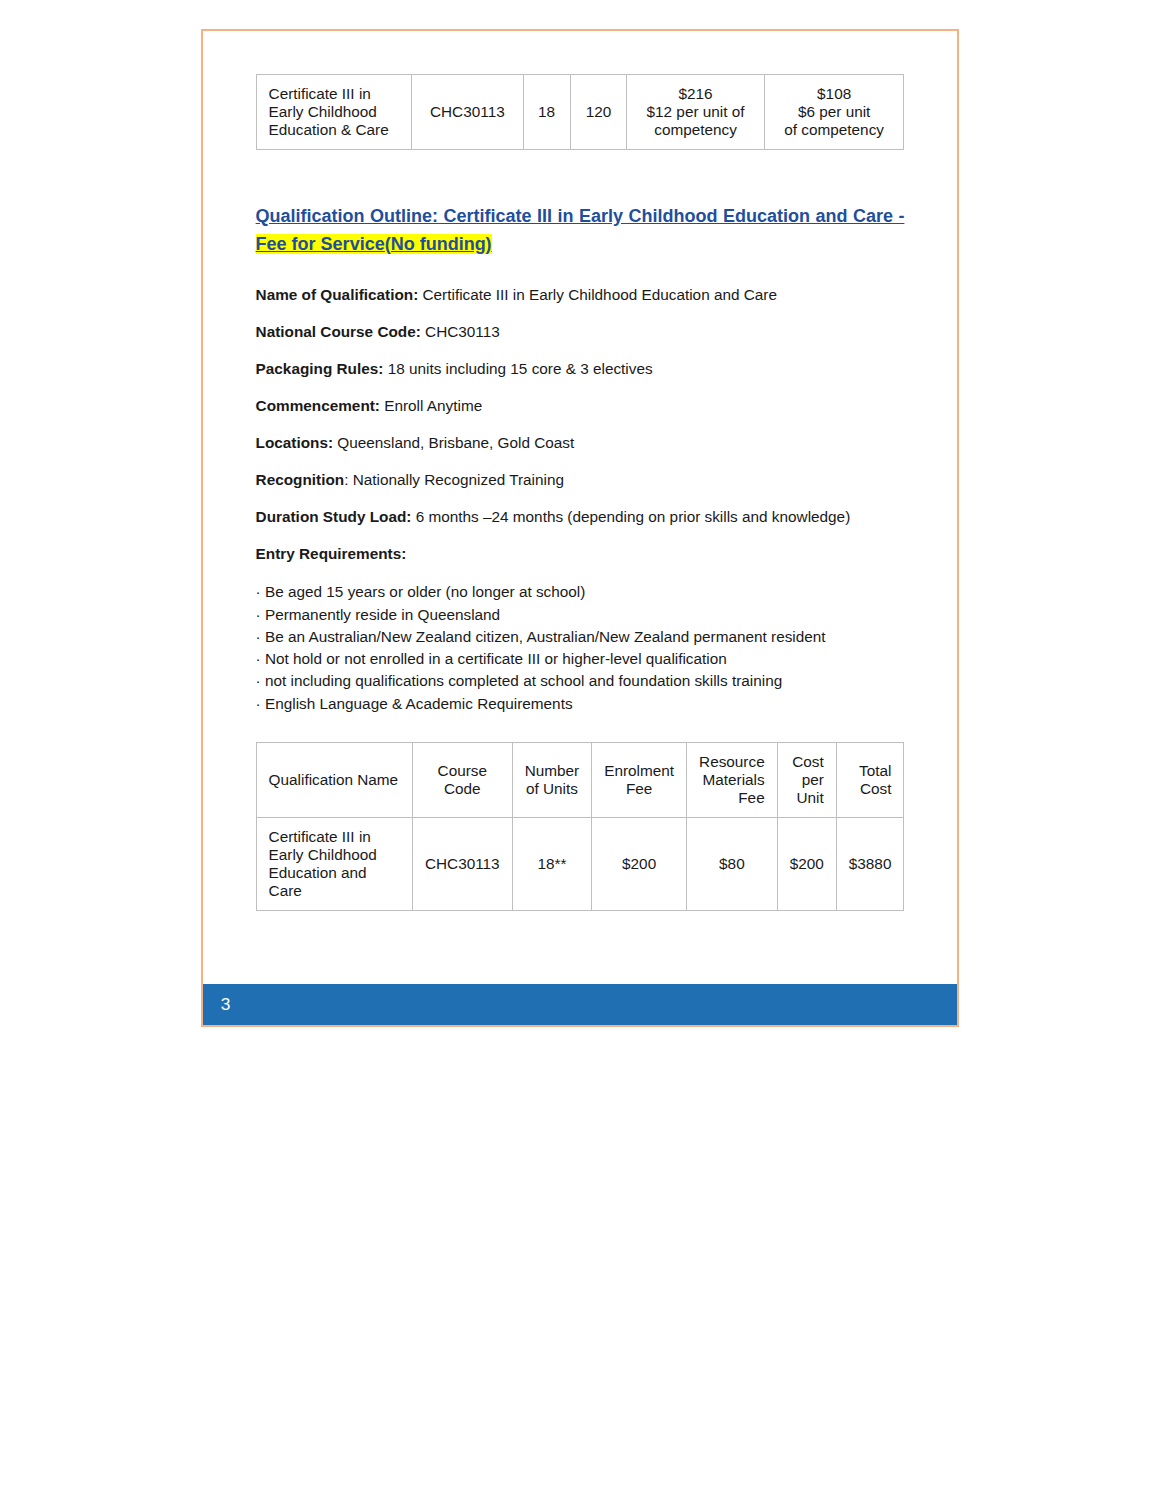| Certificate III in Early Childhood Education & Care | CHC30113 | 18 | 120 | $216 $12 per unit of competency | $108 $6 per unit of competency |
Qualification Outline: Certificate III in Early Childhood Education and Care - Fee for Service(No funding)
Name of Qualification: Certificate III in Early Childhood Education and Care
National Course Code: CHC30113
Packaging Rules: 18 units including 15 core & 3 electives
Commencement: Enroll Anytime
Locations: Queensland, Brisbane, Gold Coast
Recognition: Nationally Recognized Training
Duration Study Load: 6 months –24 months (depending on prior skills and knowledge)
Entry Requirements:
· Be aged 15 years or older (no longer at school)
· Permanently reside in Queensland
· Be an Australian/New Zealand citizen, Australian/New Zealand permanent resident
· Not hold or not enrolled in a certificate III or higher-level qualification
· not including qualifications completed at school and foundation skills training
· English Language & Academic Requirements
| Qualification Name | Course Code | Number of Units | Enrolment Fee | Resource Materials Fee | Cost per Unit | Total Cost |
| --- | --- | --- | --- | --- | --- | --- |
| Certificate III in Early Childhood Education and Care | CHC30113 | 18** | $200 | $80 | $200 | $3880 |
3